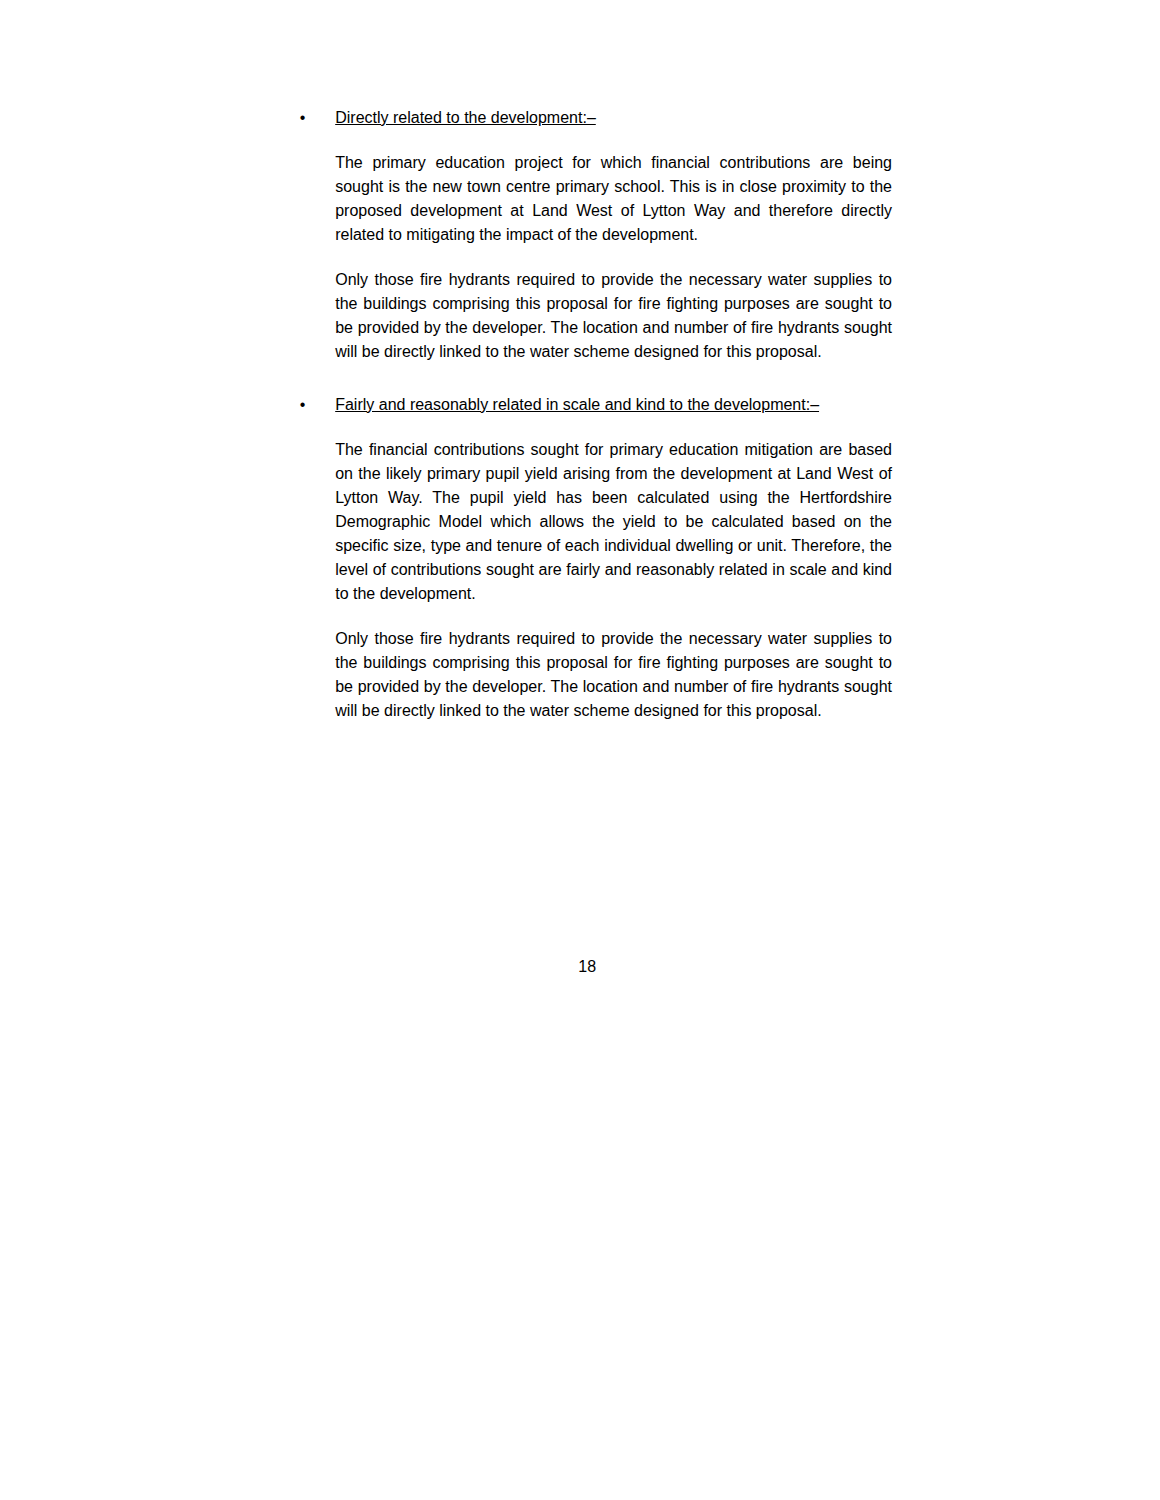Directly related to the development:–
The primary education project for which financial contributions are being sought is the new town centre primary school. This is in close proximity to the proposed development at Land West of Lytton Way and therefore directly related to mitigating the impact of the development.
Only those fire hydrants required to provide the necessary water supplies to the buildings comprising this proposal for fire fighting purposes are sought to be provided by the developer. The location and number of fire hydrants sought will be directly linked to the water scheme designed for this proposal.
Fairly and reasonably related in scale and kind to the development:–
The financial contributions sought for primary education mitigation are based on the likely primary pupil yield arising from the development at Land West of Lytton Way. The pupil yield has been calculated using the Hertfordshire Demographic Model which allows the yield to be calculated based on the specific size, type and tenure of each individual dwelling or unit. Therefore, the level of contributions sought are fairly and reasonably related in scale and kind to the development.
Only those fire hydrants required to provide the necessary water supplies to the buildings comprising this proposal for fire fighting purposes are sought to be provided by the developer. The location and number of fire hydrants sought will be directly linked to the water scheme designed for this proposal.
18